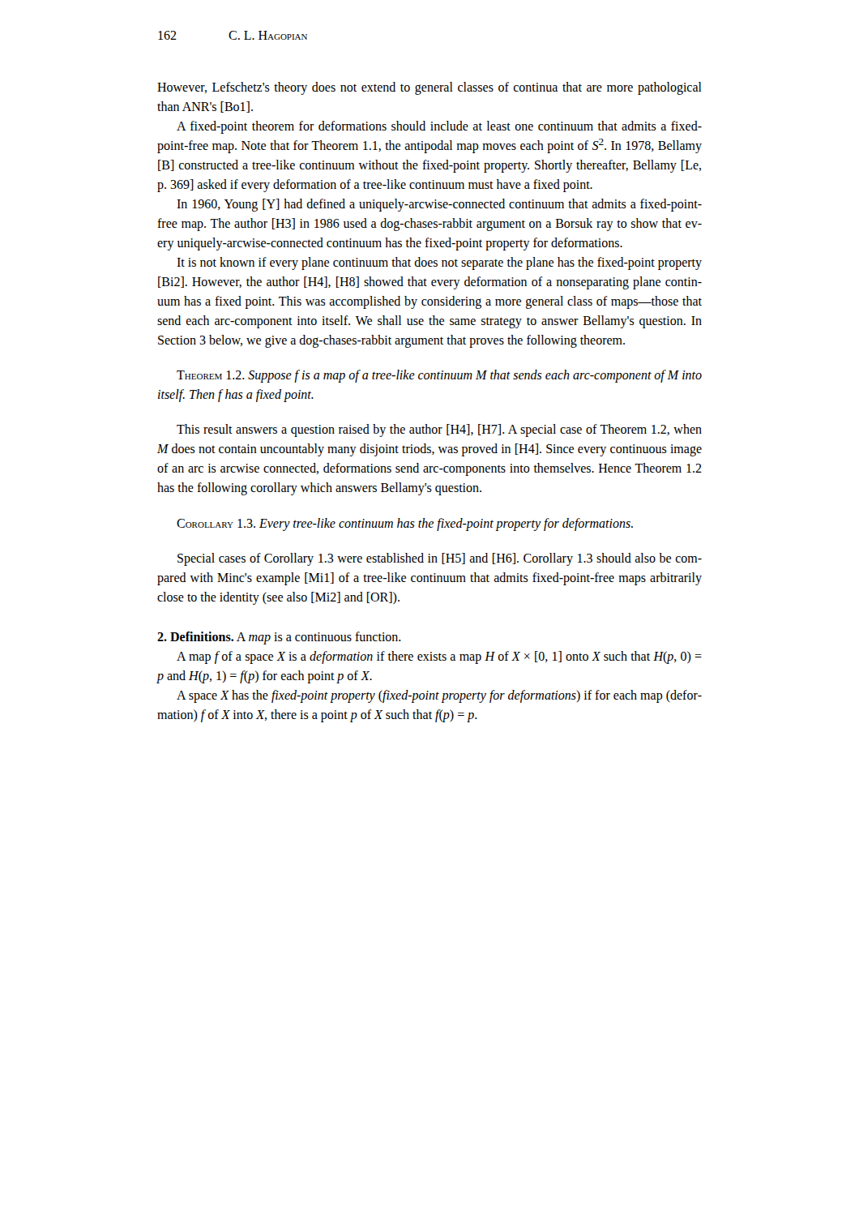162 C. L. Hagopian
However, Lefschetz's theory does not extend to general classes of continua that are more pathological than ANR's [Bo1].
A fixed-point theorem for deformations should include at least one continuum that admits a fixed-point-free map. Note that for Theorem 1.1, the antipodal map moves each point of S2. In 1978, Bellamy [B] constructed a tree-like continuum without the fixed-point property. Shortly thereafter, Bellamy [Le, p. 369] asked if every deformation of a tree-like continuum must have a fixed point.
In 1960, Young [Y] had defined a uniquely-arcwise-connected continuum that admits a fixed-point-free map. The author [H3] in 1986 used a dog-chases-rabbit argument on a Borsuk ray to show that every uniquely-arcwise-connected continuum has the fixed-point property for deformations.
It is not known if every plane continuum that does not separate the plane has the fixed-point property [Bi2]. However, the author [H4], [H8] showed that every deformation of a nonseparating plane continuum has a fixed point. This was accomplished by considering a more general class of maps—those that send each arc-component into itself. We shall use the same strategy to answer Bellamy's question. In Section 3 below, we give a dog-chases-rabbit argument that proves the following theorem.
Theorem 1.2. Suppose f is a map of a tree-like continuum M that sends each arc-component of M into itself. Then f has a fixed point.
This result answers a question raised by the author [H4], [H7]. A special case of Theorem 1.2, when M does not contain uncountably many disjoint triods, was proved in [H4]. Since every continuous image of an arc is arcwise connected, deformations send arc-components into themselves. Hence Theorem 1.2 has the following corollary which answers Bellamy's question.
Corollary 1.3. Every tree-like continuum has the fixed-point property for deformations.
Special cases of Corollary 1.3 were established in [H5] and [H6]. Corollary 1.3 should also be compared with Minc's example [Mi1] of a tree-like continuum that admits fixed-point-free maps arbitrarily close to the identity (see also [Mi2] and [OR]).
2. Definitions.
A map is a continuous function.
A map f of a space X is a deformation if there exists a map H of X × [0, 1] onto X such that H(p, 0) = p and H(p, 1) = f(p) for each point p of X.
A space X has the fixed-point property (fixed-point property for deformations) if for each map (deformation) f of X into X, there is a point p of X such that f(p) = p.